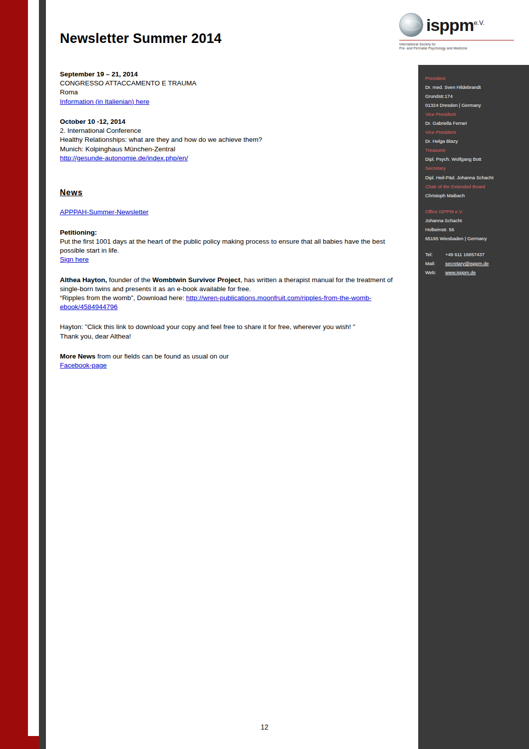isppme.V.
International Society for
Pre- and Perinatal Psychology and Medicine
Newsletter Summer 2014
September 19 – 21, 2014
CONGRESSO ATTACCAMENTO E TRAUMA
Roma
Information (in Italienian) here
October 10 -12, 2014
2. International Conference
Healthy Relationships: what are they and how do we achieve them?
Munich: Kolpinghaus München-Zentral
http://gesunde-autonomie.de/index.php/en/
News
APPPAH-Summer-Newsletter
Petitioning:
Put the first 1001 days at the heart of the public policy making process to ensure that all babies have the best possible start in life.
Sign here
Althea Hayton, founder of the Wombtwin Survivor Project, has written a therapist manual for the treatment of single-born twins and presents it as an e-book available for free.
“Ripples from the womb”, Download here: http://wren-publications.moonfruit.com/ripples-from-the-womb-ebook/4584944796
Hayton: "Click this link to download your copy and feel free to share it for free, wherever you wish! "
Thank you, dear Althea!
More News from our fields can be found as usual on our
Facebook-page
President
Dr. med. Sven Hildebrandt
Grundstr.174
01324 Dresden | Germany
Vice President
Dr. Gabriella Ferrari
Vice President
Dr. Helga Blazy
Treasurer
Dipl. Psych. Wolfgang Bott
Secretary
Dipl. Heil-Päd. Johanna Schacht
Chair of the Extended Board
Christoph Maibach
Office ISPPM e.V.
Johanna Schacht
Holbeinstr. 56
65195 Wiesbaden | Germany
| Tel: | +49 611 16857437 |
| Mail: | secretary@isppm.de |
| Web: | www.isppm.de |
12